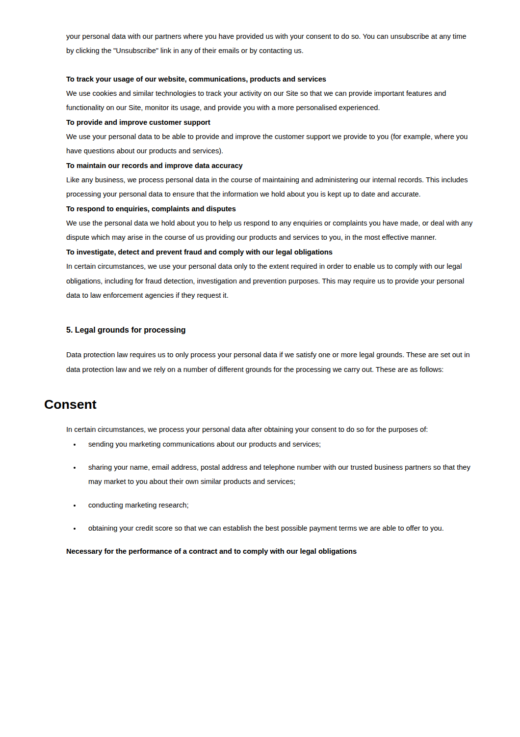your personal data with our partners where you have provided us with your consent to do so. You can unsubscribe at any time by clicking the "Unsubscribe" link in any of their emails or by contacting us.
To track your usage of our website, communications, products and services
We use cookies and similar technologies to track your activity on our Site so that we can provide important features and functionality on our Site, monitor its usage, and provide you with a more personalised experienced.
To provide and improve customer support
We use your personal data to be able to provide and improve the customer support we provide to you (for example, where you have questions about our products and services).
To maintain our records and improve data accuracy
Like any business, we process personal data in the course of maintaining and administering our internal records. This includes processing your personal data to ensure that the information we hold about you is kept up to date and accurate.
To respond to enquiries, complaints and disputes
We use the personal data we hold about you to help us respond to any enquiries or complaints you have made, or deal with any dispute which may arise in the course of us providing our products and services to you, in the most effective manner.
To investigate, detect and prevent fraud and comply with our legal obligations
In certain circumstances, we use your personal data only to the extent required in order to enable us to comply with our legal obligations, including for fraud detection, investigation and prevention purposes. This may require us to provide your personal data to law enforcement agencies if they request it.
5. Legal grounds for processing
Data protection law requires us to only process your personal data if we satisfy one or more legal grounds. These are set out in data protection law and we rely on a number of different grounds for the processing we carry out. These are as follows:
Consent
In certain circumstances, we process your personal data after obtaining your consent to do so for the purposes of:
sending you marketing communications about our products and services;
sharing your name, email address, postal address and telephone number with our trusted business partners so that they may market to you about their own similar products and services;
conducting marketing research;
obtaining your credit score so that we can establish the best possible payment terms we are able to offer to you.
Necessary for the performance of a contract and to comply with our legal obligations